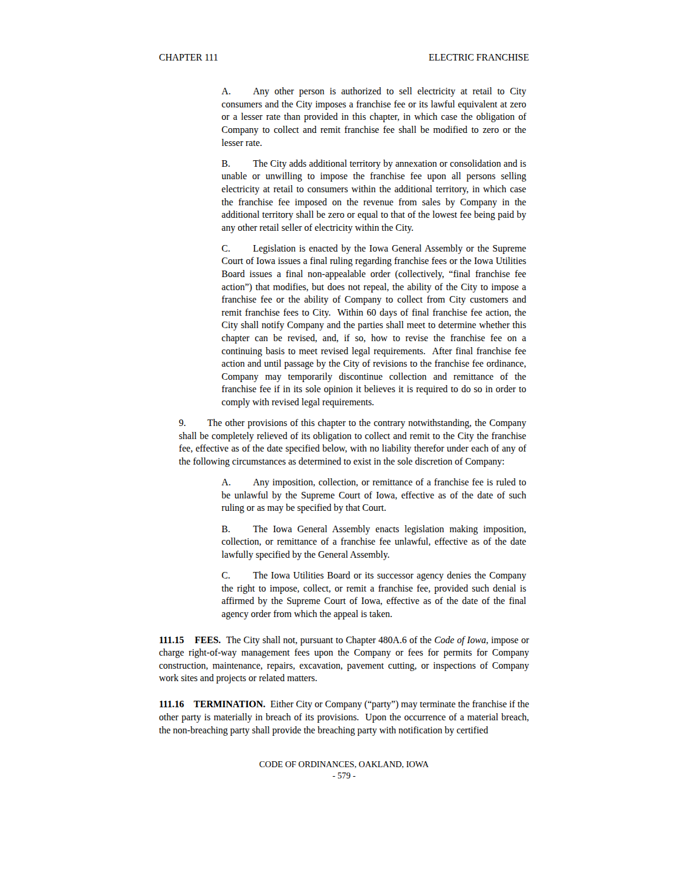CHAPTER 111
ELECTRIC FRANCHISE
A. Any other person is authorized to sell electricity at retail to City consumers and the City imposes a franchise fee or its lawful equivalent at zero or a lesser rate than provided in this chapter, in which case the obligation of Company to collect and remit franchise fee shall be modified to zero or the lesser rate.
B. The City adds additional territory by annexation or consolidation and is unable or unwilling to impose the franchise fee upon all persons selling electricity at retail to consumers within the additional territory, in which case the franchise fee imposed on the revenue from sales by Company in the additional territory shall be zero or equal to that of the lowest fee being paid by any other retail seller of electricity within the City.
C. Legislation is enacted by the Iowa General Assembly or the Supreme Court of Iowa issues a final ruling regarding franchise fees or the Iowa Utilities Board issues a final non-appealable order (collectively, “final franchise fee action”) that modifies, but does not repeal, the ability of the City to impose a franchise fee or the ability of Company to collect from City customers and remit franchise fees to City. Within 60 days of final franchise fee action, the City shall notify Company and the parties shall meet to determine whether this chapter can be revised, and, if so, how to revise the franchise fee on a continuing basis to meet revised legal requirements. After final franchise fee action and until passage by the City of revisions to the franchise fee ordinance, Company may temporarily discontinue collection and remittance of the franchise fee if in its sole opinion it believes it is required to do so in order to comply with revised legal requirements.
9. The other provisions of this chapter to the contrary notwithstanding, the Company shall be completely relieved of its obligation to collect and remit to the City the franchise fee, effective as of the date specified below, with no liability therefor under each of any of the following circumstances as determined to exist in the sole discretion of Company:
A. Any imposition, collection, or remittance of a franchise fee is ruled to be unlawful by the Supreme Court of Iowa, effective as of the date of such ruling or as may be specified by that Court.
B. The Iowa General Assembly enacts legislation making imposition, collection, or remittance of a franchise fee unlawful, effective as of the date lawfully specified by the General Assembly.
C. The Iowa Utilities Board or its successor agency denies the Company the right to impose, collect, or remit a franchise fee, provided such denial is affirmed by the Supreme Court of Iowa, effective as of the date of the final agency order from which the appeal is taken.
111.15 FEES. The City shall not, pursuant to Chapter 480A.6 of the Code of Iowa, impose or charge right-of-way management fees upon the Company or fees for permits for Company construction, maintenance, repairs, excavation, pavement cutting, or inspections of Company work sites and projects or related matters.
111.16 TERMINATION. Either City or Company (“party”) may terminate the franchise if the other party is materially in breach of its provisions. Upon the occurrence of a material breach, the non-breaching party shall provide the breaching party with notification by certified
CODE OF ORDINANCES, OAKLAND, IOWA
- 579 -